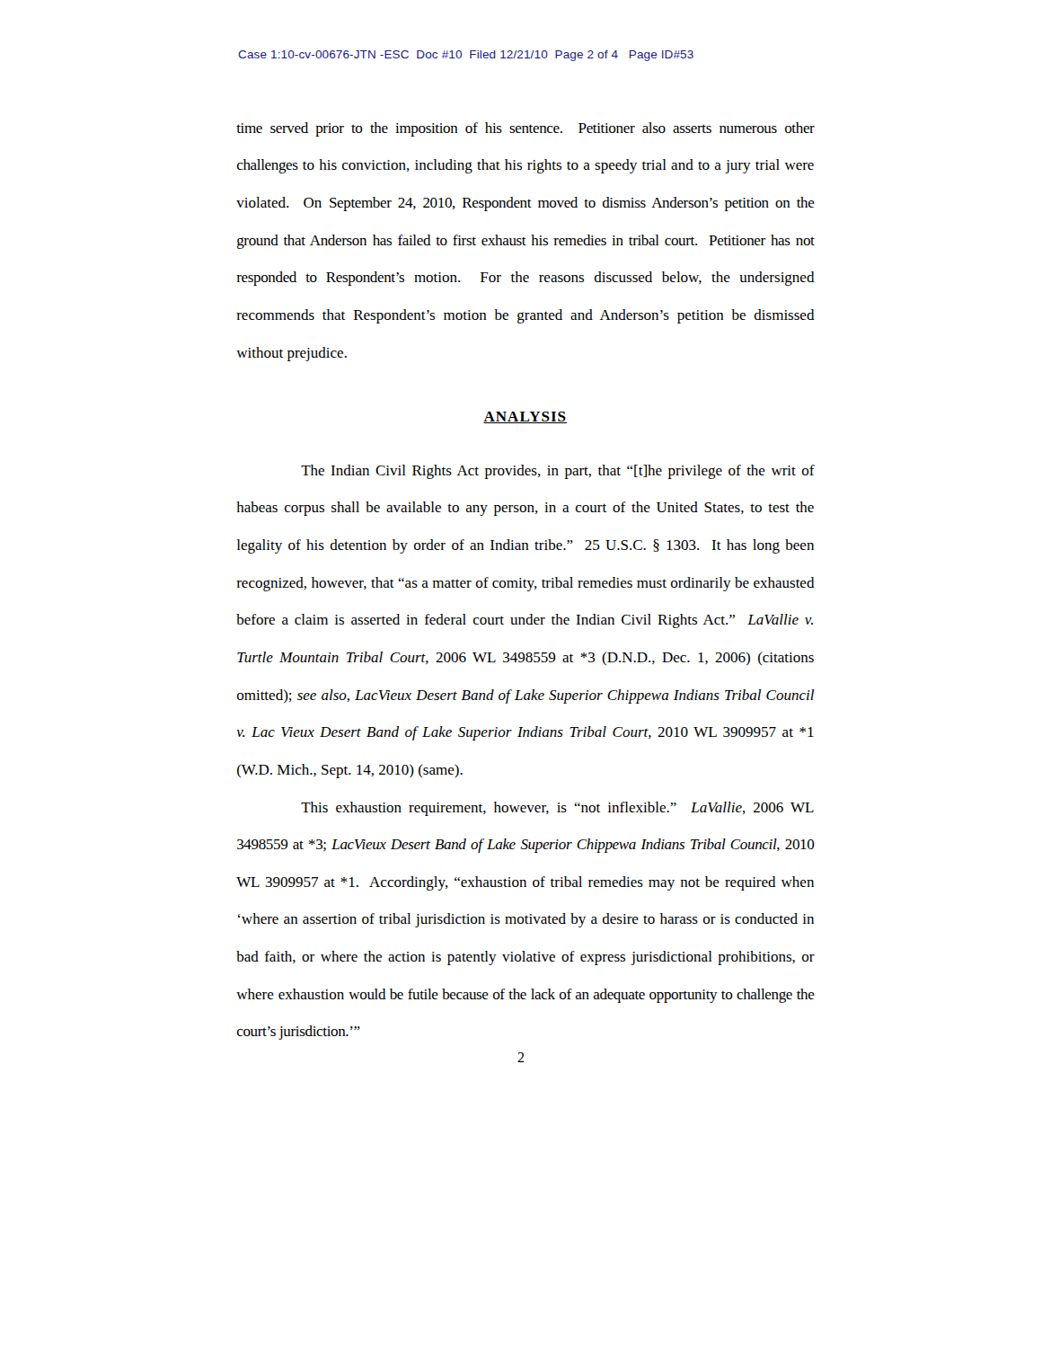Case 1:10-cv-00676-JTN -ESC Doc #10 Filed 12/21/10 Page 2 of 4 Page ID#53
time served prior to the imposition of his sentence. Petitioner also asserts numerous other challenges to his conviction, including that his rights to a speedy trial and to a jury trial were violated. On September 24, 2010, Respondent moved to dismiss Anderson’s petition on the ground that Anderson has failed to first exhaust his remedies in tribal court. Petitioner has not responded to Respondent’s motion. For the reasons discussed below, the undersigned recommends that Respondent’s motion be granted and Anderson’s petition be dismissed without prejudice.
ANALYSIS
The Indian Civil Rights Act provides, in part, that “[t]he privilege of the writ of habeas corpus shall be available to any person, in a court of the United States, to test the legality of his detention by order of an Indian tribe.” 25 U.S.C. § 1303. It has long been recognized, however, that “as a matter of comity, tribal remedies must ordinarily be exhausted before a claim is asserted in federal court under the Indian Civil Rights Act.” LaVallie v. Turtle Mountain Tribal Court, 2006 WL 3498559 at *3 (D.N.D., Dec. 1, 2006) (citations omitted); see also, LacVieux Desert Band of Lake Superior Chippewa Indians Tribal Council v. Lac Vieux Desert Band of Lake Superior Indians Tribal Court, 2010 WL 3909957 at *1 (W.D. Mich., Sept. 14, 2010) (same).
This exhaustion requirement, however, is “not inflexible.” LaVallie, 2006 WL 3498559 at *3; LacVieux Desert Band of Lake Superior Chippewa Indians Tribal Council, 2010 WL 3909957 at *1. Accordingly, “exhaustion of tribal remedies may not be required when ‘where an assertion of tribal jurisdiction is motivated by a desire to harass or is conducted in bad faith, or where the action is patently violative of express jurisdictional prohibitions, or where exhaustion would be futile because of the lack of an adequate opportunity to challenge the court’s jurisdiction.’”
2